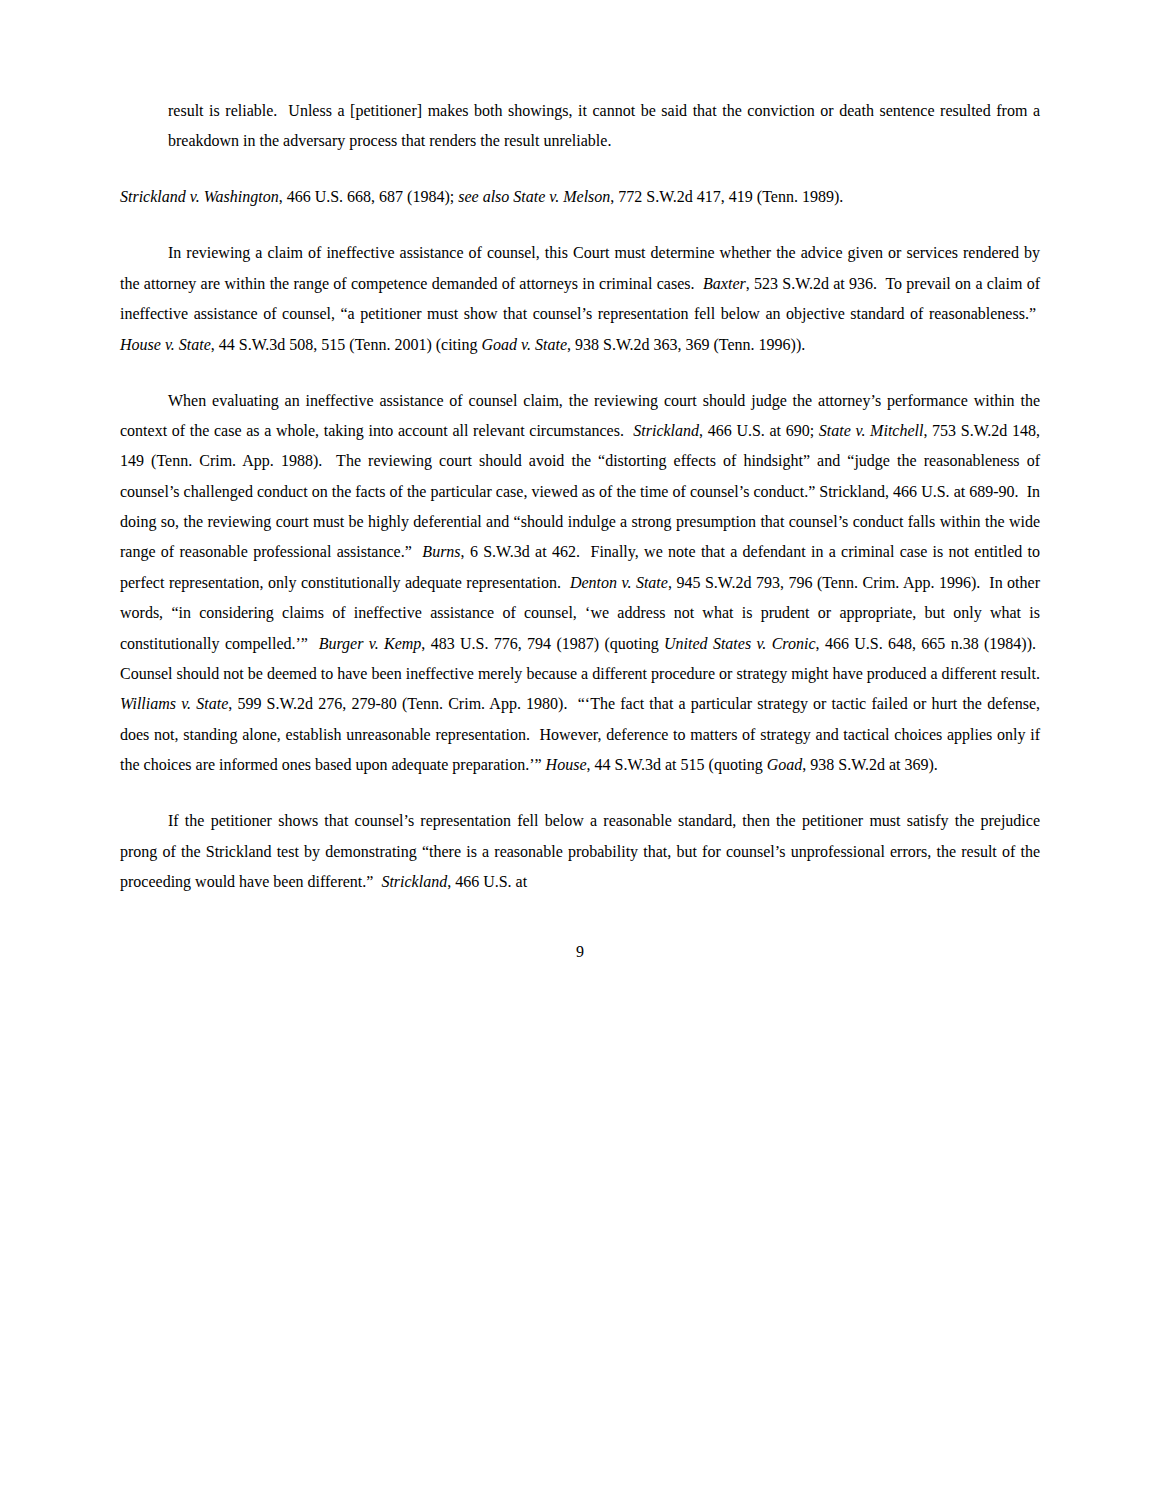result is reliable. Unless a [petitioner] makes both showings, it cannot be said that the conviction or death sentence resulted from a breakdown in the adversary process that renders the result unreliable.
Strickland v. Washington, 466 U.S. 668, 687 (1984); see also State v. Melson, 772 S.W.2d 417, 419 (Tenn. 1989).
In reviewing a claim of ineffective assistance of counsel, this Court must determine whether the advice given or services rendered by the attorney are within the range of competence demanded of attorneys in criminal cases. Baxter, 523 S.W.2d at 936. To prevail on a claim of ineffective assistance of counsel, “a petitioner must show that counsel’s representation fell below an objective standard of reasonableness.” House v. State, 44 S.W.3d 508, 515 (Tenn. 2001) (citing Goad v. State, 938 S.W.2d 363, 369 (Tenn. 1996)).
When evaluating an ineffective assistance of counsel claim, the reviewing court should judge the attorney’s performance within the context of the case as a whole, taking into account all relevant circumstances. Strickland, 466 U.S. at 690; State v. Mitchell, 753 S.W.2d 148, 149 (Tenn. Crim. App. 1988). The reviewing court should avoid the “distorting effects of hindsight” and “judge the reasonableness of counsel’s challenged conduct on the facts of the particular case, viewed as of the time of counsel’s conduct.” Strickland, 466 U.S. at 689-90. In doing so, the reviewing court must be highly deferential and “should indulge a strong presumption that counsel’s conduct falls within the wide range of reasonable professional assistance.” Burns, 6 S.W.3d at 462. Finally, we note that a defendant in a criminal case is not entitled to perfect representation, only constitutionally adequate representation. Denton v. State, 945 S.W.2d 793, 796 (Tenn. Crim. App. 1996). In other words, “in considering claims of ineffective assistance of counsel, ‘we address not what is prudent or appropriate, but only what is constitutionally compelled.’” Burger v. Kemp, 483 U.S. 776, 794 (1987) (quoting United States v. Cronic, 466 U.S. 648, 665 n.38 (1984)). Counsel should not be deemed to have been ineffective merely because a different procedure or strategy might have produced a different result. Williams v. State, 599 S.W.2d 276, 279-80 (Tenn. Crim. App. 1980). “‘The fact that a particular strategy or tactic failed or hurt the defense, does not, standing alone, establish unreasonable representation. However, deference to matters of strategy and tactical choices applies only if the choices are informed ones based upon adequate preparation.’” House, 44 S.W.3d at 515 (quoting Goad, 938 S.W.2d at 369).
If the petitioner shows that counsel’s representation fell below a reasonable standard, then the petitioner must satisfy the prejudice prong of the Strickland test by demonstrating “there is a reasonable probability that, but for counsel’s unprofessional errors, the result of the proceeding would have been different.” Strickland, 466 U.S. at
9